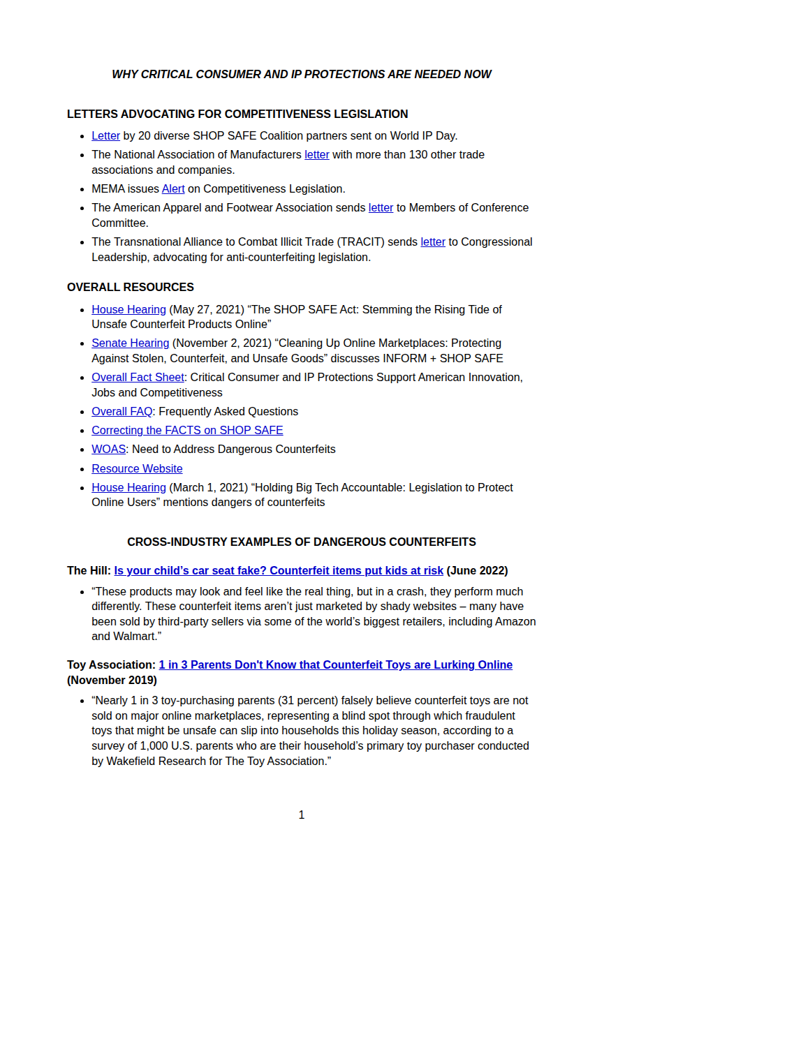WHY CRITICAL CONSUMER AND IP PROTECTIONS ARE NEEDED NOW
LETTERS ADVOCATING FOR COMPETITIVENESS LEGISLATION
Letter by 20 diverse SHOP SAFE Coalition partners sent on World IP Day.
The National Association of Manufacturers letter with more than 130 other trade associations and companies.
MEMA issues Alert on Competitiveness Legislation.
The American Apparel and Footwear Association sends letter to Members of Conference Committee.
The Transnational Alliance to Combat Illicit Trade (TRACIT) sends letter to Congressional Leadership, advocating for anti-counterfeiting legislation.
OVERALL RESOURCES
House Hearing (May 27, 2021) “The SHOP SAFE Act: Stemming the Rising Tide of Unsafe Counterfeit Products Online”
Senate Hearing (November 2, 2021) “Cleaning Up Online Marketplaces: Protecting Against Stolen, Counterfeit, and Unsafe Goods” discusses INFORM + SHOP SAFE
Overall Fact Sheet: Critical Consumer and IP Protections Support American Innovation, Jobs and Competitiveness
Overall FAQ: Frequently Asked Questions
Correcting the FACTS on SHOP SAFE
WOAS: Need to Address Dangerous Counterfeits
Resource Website
House Hearing (March 1, 2021) “Holding Big Tech Accountable: Legislation to Protect Online Users” mentions dangers of counterfeits
CROSS-INDUSTRY EXAMPLES OF DANGEROUS COUNTERFEITS
The Hill: Is your child’s car seat fake? Counterfeit items put kids at risk (June 2022)
“These products may look and feel like the real thing, but in a crash, they perform much differently. These counterfeit items aren’t just marketed by shady websites – many have been sold by third-party sellers via some of the world’s biggest retailers, including Amazon and Walmart.”
Toy Association: 1 in 3 Parents Don't Know that Counterfeit Toys are Lurking Online (November 2019)
“Nearly 1 in 3 toy-purchasing parents (31 percent) falsely believe counterfeit toys are not sold on major online marketplaces, representing a blind spot through which fraudulent toys that might be unsafe can slip into households this holiday season, according to a survey of 1,000 U.S. parents who are their household’s primary toy purchaser conducted by Wakefield Research for The Toy Association.”
1